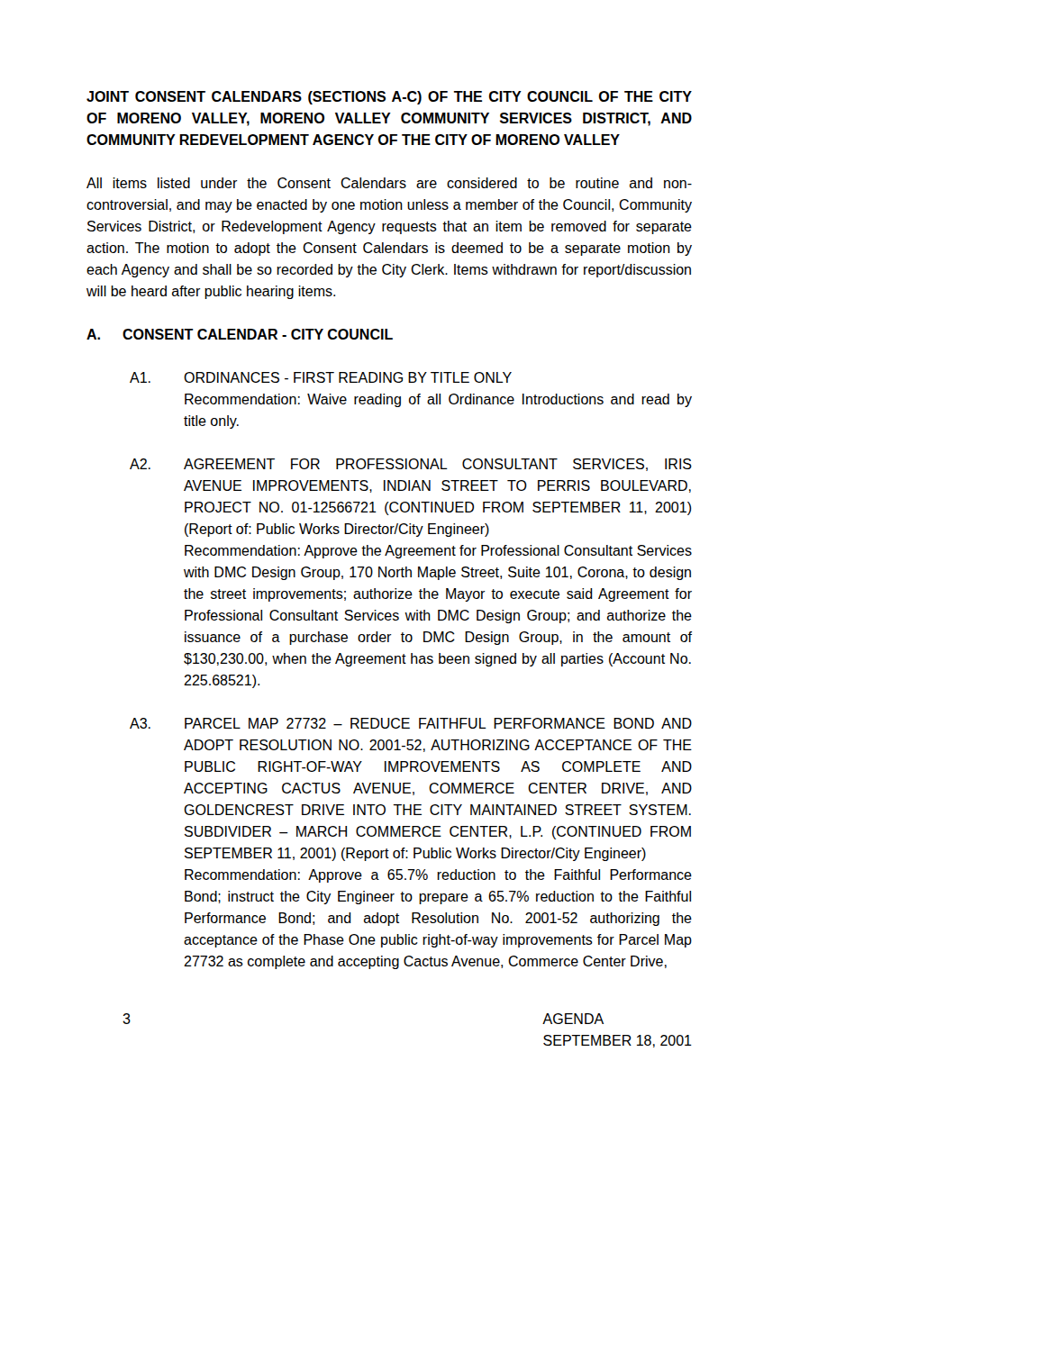JOINT CONSENT CALENDARS (SECTIONS A-C) OF THE CITY COUNCIL OF THE CITY OF MORENO VALLEY, MORENO VALLEY COMMUNITY SERVICES DISTRICT, AND COMMUNITY REDEVELOPMENT AGENCY OF THE CITY OF MORENO VALLEY
All items listed under the Consent Calendars are considered to be routine and non-controversial, and may be enacted by one motion unless a member of the Council, Community Services District, or Redevelopment Agency requests that an item be removed for separate action. The motion to adopt the Consent Calendars is deemed to be a separate motion by each Agency and shall be so recorded by the City Clerk. Items withdrawn for report/discussion will be heard after public hearing items.
A. CONSENT CALENDAR - CITY COUNCIL
A1.
ORDINANCES - FIRST READING BY TITLE ONLY
Recommendation: Waive reading of all Ordinance Introductions and read by title only.
A2.
AGREEMENT FOR PROFESSIONAL CONSULTANT SERVICES, IRIS AVENUE IMPROVEMENTS, INDIAN STREET TO PERRIS BOULEVARD, PROJECT NO. 01-12566721 (CONTINUED FROM SEPTEMBER 11, 2001) (Report of: Public Works Director/City Engineer)
Recommendation: Approve the Agreement for Professional Consultant Services with DMC Design Group, 170 North Maple Street, Suite 101, Corona, to design the street improvements; authorize the Mayor to execute said Agreement for Professional Consultant Services with DMC Design Group; and authorize the issuance of a purchase order to DMC Design Group, in the amount of $130,230.00, when the Agreement has been signed by all parties (Account No. 225.68521).
A3.
PARCEL MAP 27732 – REDUCE FAITHFUL PERFORMANCE BOND AND ADOPT RESOLUTION NO. 2001-52, AUTHORIZING ACCEPTANCE OF THE PUBLIC RIGHT-OF-WAY IMPROVEMENTS AS COMPLETE AND ACCEPTING CACTUS AVENUE, COMMERCE CENTER DRIVE, AND GOLDENCREST DRIVE INTO THE CITY MAINTAINED STREET SYSTEM. SUBDIVIDER – MARCH COMMERCE CENTER, L.P. (CONTINUED FROM SEPTEMBER 11, 2001) (Report of: Public Works Director/City Engineer)
Recommendation: Approve a 65.7% reduction to the Faithful Performance Bond; instruct the City Engineer to prepare a 65.7% reduction to the Faithful Performance Bond; and adopt Resolution No. 2001-52 authorizing the acceptance of the Phase One public right-of-way improvements for Parcel Map 27732 as complete and accepting Cactus Avenue, Commerce Center Drive,
3
AGENDA
SEPTEMBER 18, 2001